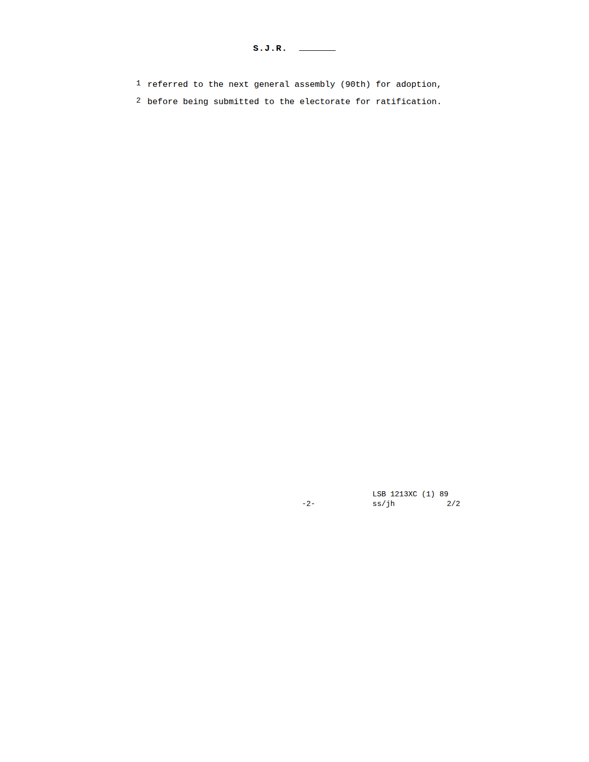S.J.R.
1referred to the next general assembly (90th) for adoption,
2before being submitted to the electorate for ratification.
-2-
LSB 1213XC (1) 89
ss/jh2/2